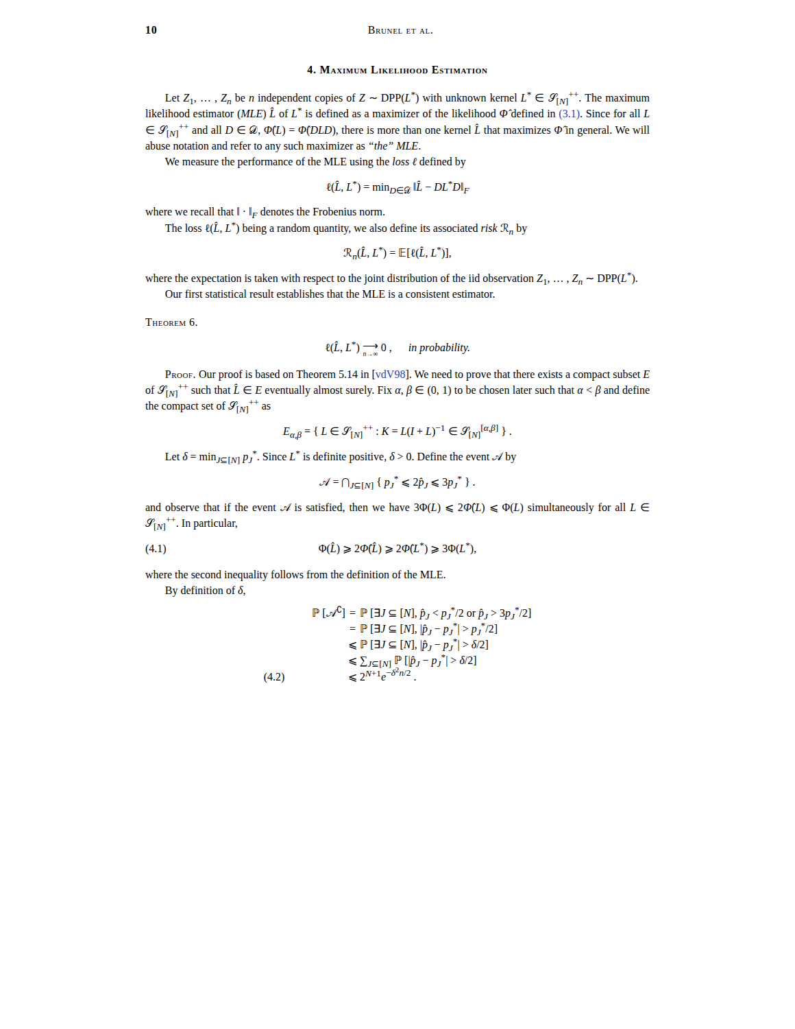10 Brunel et al.
4. Maximum Likelihood Estimation
Let Z1, … , Zn be n independent copies of Z ∼ DPP(L*) with unknown kernel L* ∈ 𝒮[N]++. The maximum likelihood estimator (MLE) L̂ of L* is defined as a maximizer of the likelihood Φ̂ defined in (3.1). Since for all L ∈ 𝒮[N]++ and all D ∈ 𝒟, Φ̂(L) = Φ̂(DLD), there is more than one kernel L̂ that maximizes Φ̂ in general. We will abuse notation and refer to any such maximizer as “the” MLE.
We measure the performance of the MLE using the loss ℓ defined by
ℓ(L̂, L*) = minD∈𝒟 ‖L̂ − DL*D‖F
where we recall that ‖ · ‖F denotes the Frobenius norm.
The loss ℓ(L̂, L*) being a random quantity, we also define its associated risk ℛn by
ℛn(L̂, L*) = 𝔼[ℓ(L̂, L*)],
where the expectation is taken with respect to the joint distribution of the iid observation Z1, … , Zn ∼ DPP(L*).
Our first statistical result establishes that the MLE is a consistent estimator.
Theorem 6.
ℓ(L̂, L*) ⟶n→∞ 0 , in probability.
Proof. Our proof is based on Theorem 5.14 in [vdV98]. We need to prove that there exists a compact subset E of 𝒮[N]++ such that L̂ ∈ E eventually almost surely. Fix α, β ∈ (0, 1) to be chosen later such that α < β and define the compact set of 𝒮[N]++ as
Eα,β = { L ∈ 𝒮[N]++ : K = L(I + L)−1 ∈ 𝒮[N][α,β] } .
Let δ = minJ⊆[N] pJ*. Since L* is definite positive, δ > 0. Define the event 𝒜 by
𝒜 = ⋂J⊆[N] { pJ* ⩽ 2p̂J ⩽ 3pJ* } .
and observe that if the event 𝒜 is satisfied, then we have 3Φ(L) ⩽ 2Φ̂(L) ⩽ Φ(L) simultaneously for all L ∈ 𝒮[N]++. In particular,
(4.1) Φ(L̂) ⩾ 2Φ̂(L̂) ⩾ 2Φ̂(L*) ⩾ 3Φ(L*),
where the second inequality follows from the definition of the MLE.
By definition of δ,
ℙ [𝒜∁]
=
ℙ [∃J ⊆ [N], p̂J < pJ*/2 or p̂J > 3pJ*/2]
=
ℙ [∃J ⊆ [N], |p̂J − pJ*| > pJ*/2]
⩽
ℙ [∃J ⊆ [N], |p̂J − pJ*| > δ/2]
⩽
∑J⊆[N] ℙ [|p̂J − pJ*| > δ/2]
(4.2)
⩽
2N+1e−δ2n/2 .